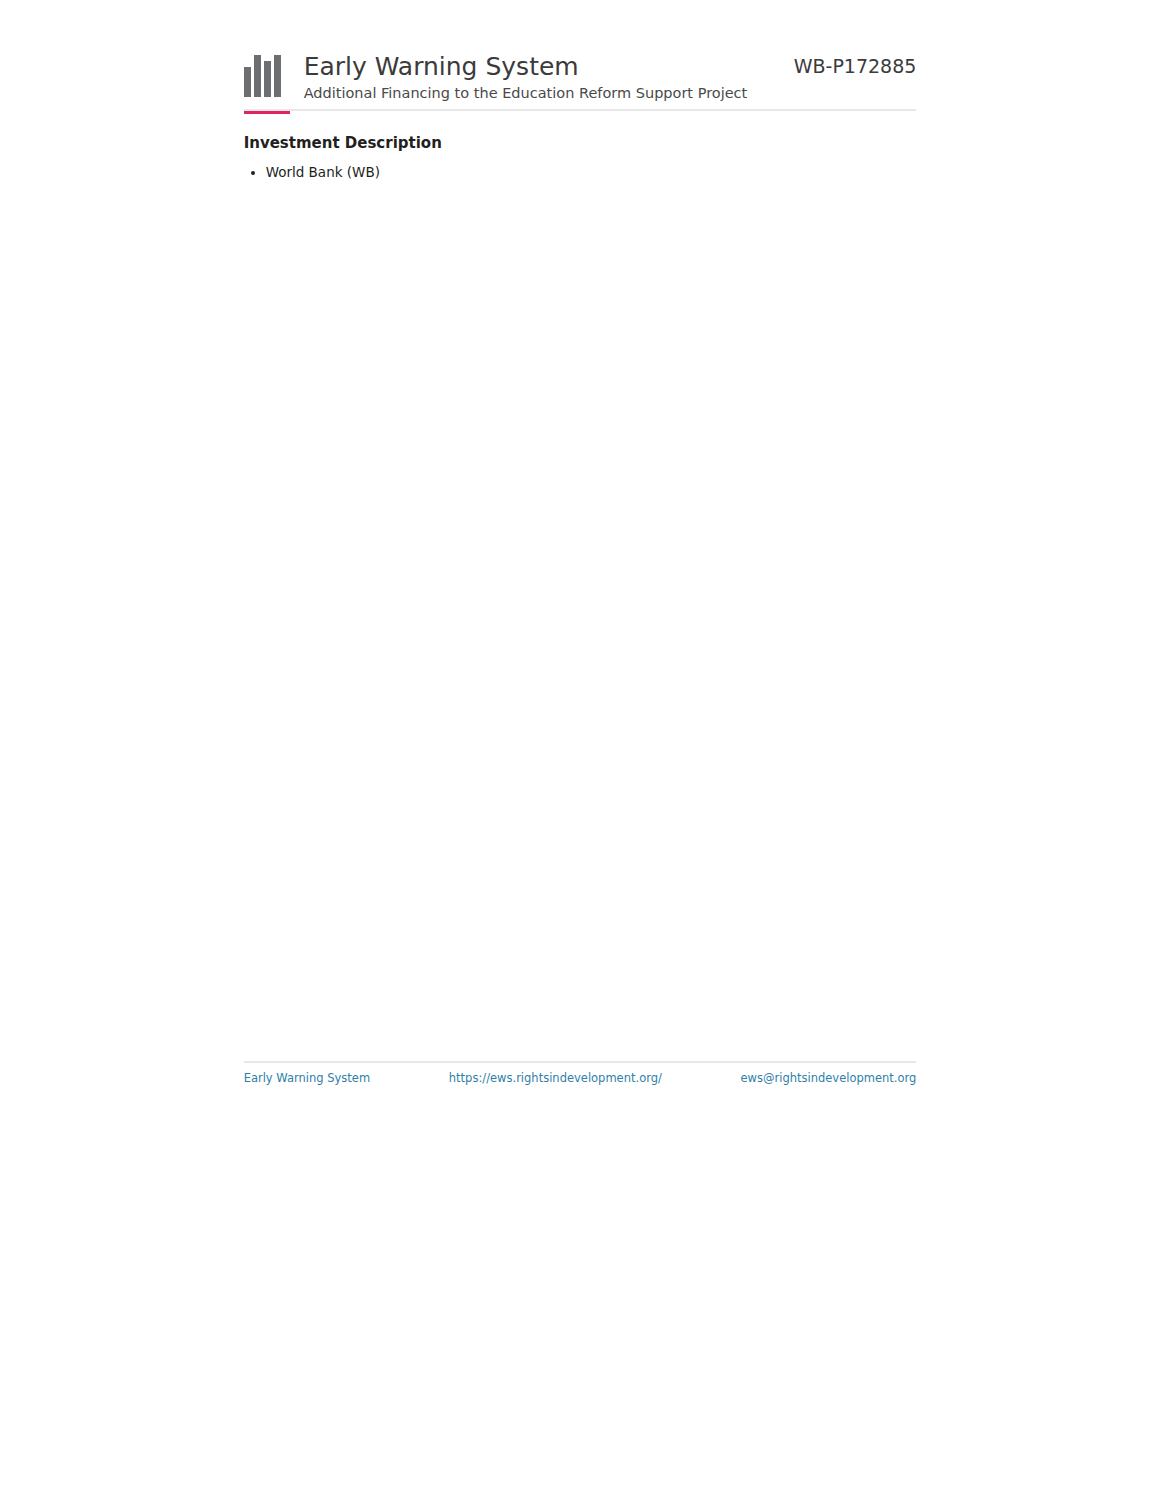Early Warning System
Additional Financing to the Education Reform Support Project
WB-P172885
Investment Description
World Bank (WB)
Early Warning System
https://ews.rightsindevelopment.org/
ews@rightsindevelopment.org